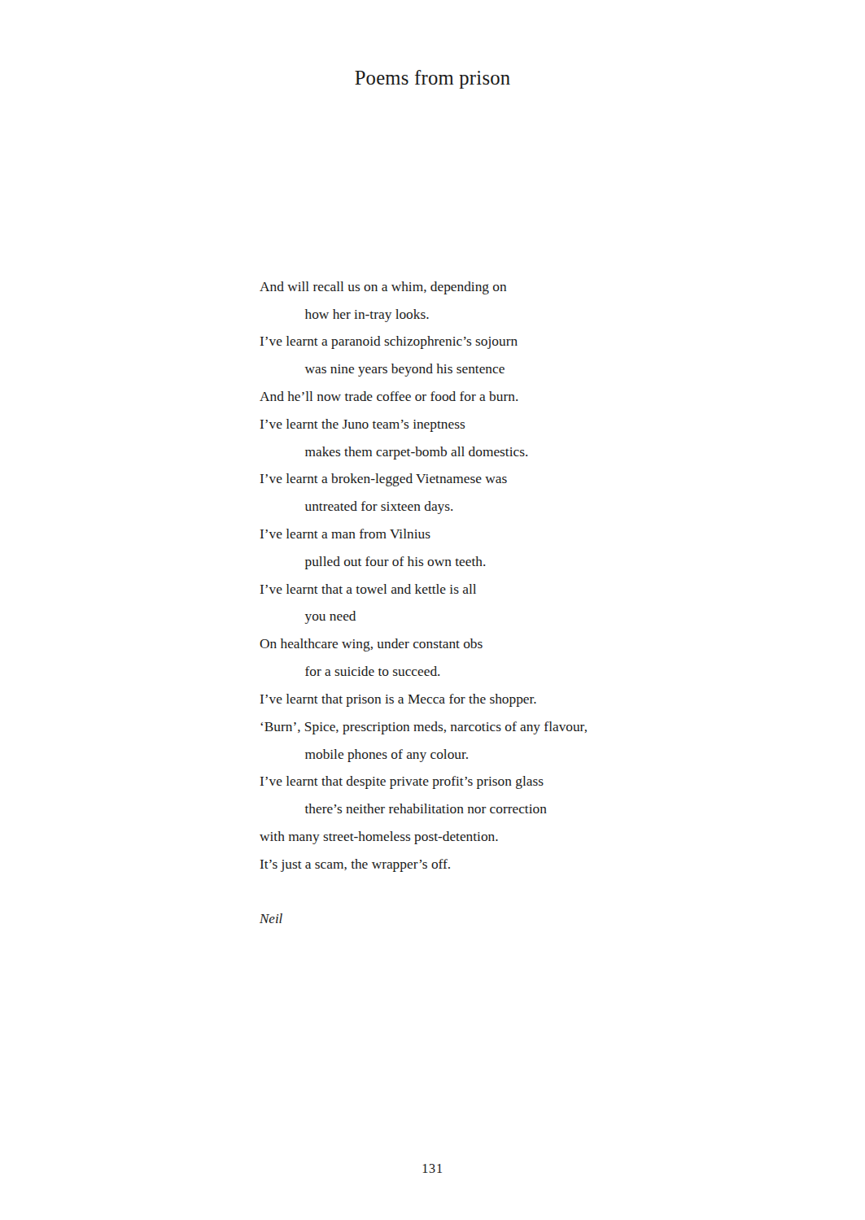Poems from prison
And will recall us on a whim, depending on how her in-tray looks. I’ve learnt a paranoid schizophrenic’s sojourn was nine years beyond his sentence And he’ll now trade coffee or food for a burn. I’ve learnt the Juno team’s ineptness makes them carpet-bomb all domestics. I’ve learnt a broken-legged Vietnamese was untreated for sixteen days. I’ve learnt a man from Vilnius pulled out four of his own teeth. I’ve learnt that a towel and kettle is all you need On healthcare wing, under constant obs for a suicide to succeed. I’ve learnt that prison is a Mecca for the shopper. ‘Burn’, Spice, prescription meds, narcotics of any flavour, mobile phones of any colour. I’ve learnt that despite private profit’s prison glass there’s neither rehabilitation nor correction with many street-homeless post-detention. It’s just a scam, the wrapper’s off.
Neil
131